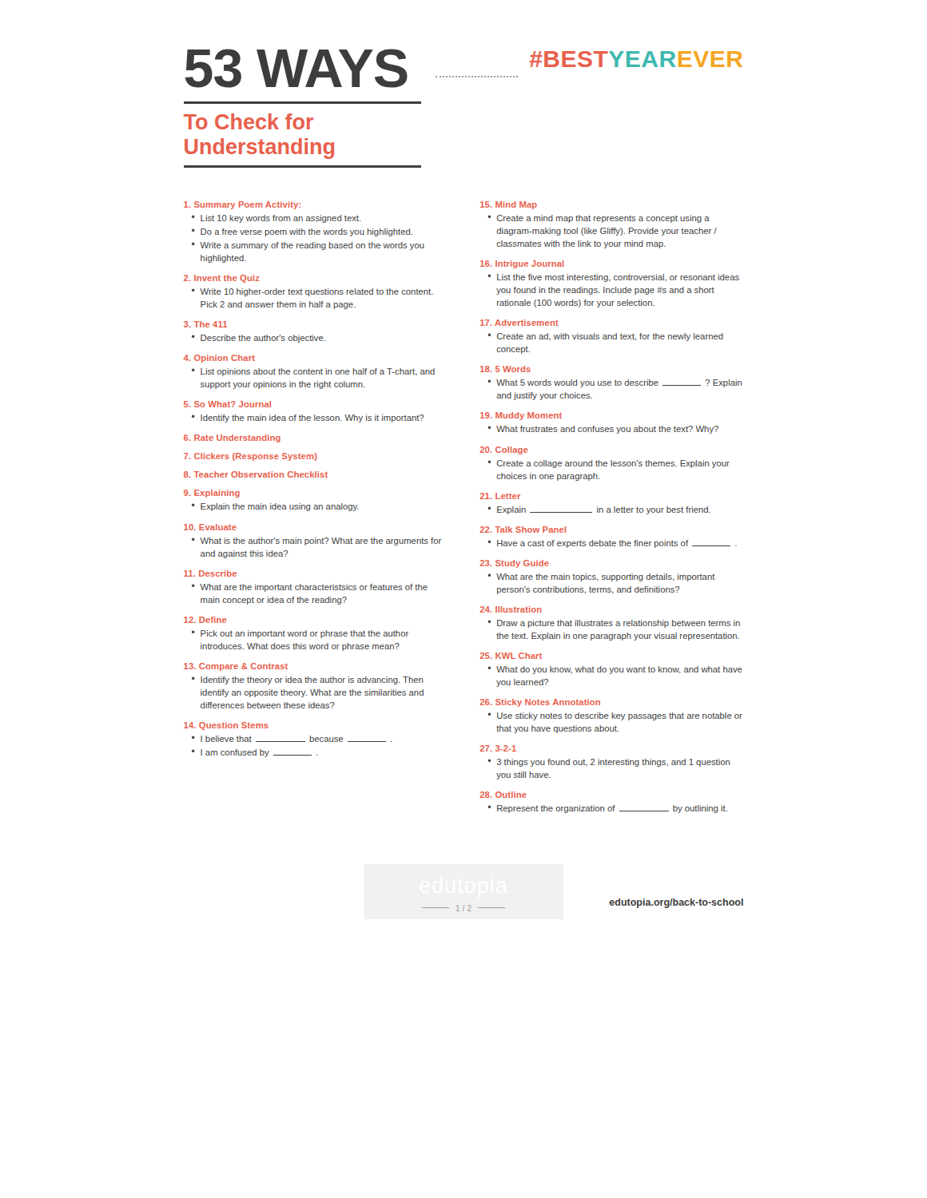53 Ways
To Check for
Understanding
#BEST YEAR EVER
1. Summary Poem Activity:
List 10 key words from an assigned text.
Do a free verse poem with the words you highlighted.
Write a summary of the reading based on the words you highlighted.
2. Invent the Quiz
Write 10 higher-order text questions related to the content. Pick 2 and answer them in half a page.
3. The 411
Describe the author's objective.
4. Opinion Chart
List opinions about the content in one half of a T-chart, and support your opinions in the right column.
5. So What? Journal
Identify the main idea of the lesson. Why is it important?
6. Rate Understanding
7. Clickers (Response System)
8. Teacher Observation Checklist
9. Explaining
Explain the main idea using an analogy.
10. Evaluate
What is the author's main point? What are the arguments for and against this idea?
11. Describe
What are the important characteristsics or features of the main concept or idea of the reading?
12. Define
Pick out an important word or phrase that the author introduces. What does this word or phrase mean?
13. Compare & Contrast
Identify the theory or idea the author is advancing. Then identify an opposite theory. What are the similarities and differences between these ideas?
14. Question Stems
I believe that because .
I am confused by .
15. Mind Map
Create a mind map that represents a concept using a diagram-making tool (like Gliffy). Provide your teacher / classmates with the link to your mind map.
16. Intrigue Journal
List the five most interesting, controversial, or resonant ideas you found in the readings. Include page #s and a short rationale (100 words) for your selection.
17. Advertisement
Create an ad, with visuals and text, for the newly learned concept.
18. 5 Words
What 5 words would you use to describe ? Explain and justify your choices.
19. Muddy Moment
What frustrates and confuses you about the text? Why?
20. Collage
Create a collage around the lesson's themes. Explain your choices in one paragraph.
21. Letter
Explain in a letter to your best friend.
22. Talk Show Panel
Have a cast of experts debate the finer points of .
23. Study Guide
What are the main topics, supporting details, important person's contributions, terms, and definitions?
24. Illustration
Draw a picture that illustrates a relationship between terms in the text. Explain in one paragraph your visual representation.
25. KWL Chart
What do you know, what do you want to know, and what have you learned?
26. Sticky Notes Annotation
Use sticky notes to describe key passages that are notable or that you have questions about.
27. 3-2-1
3 things you found out, 2 interesting things, and 1 question you still have.
28. Outline
Represent the organization of by outlining it.
edutopia
1 / 2
edutopia.org/back-to-school